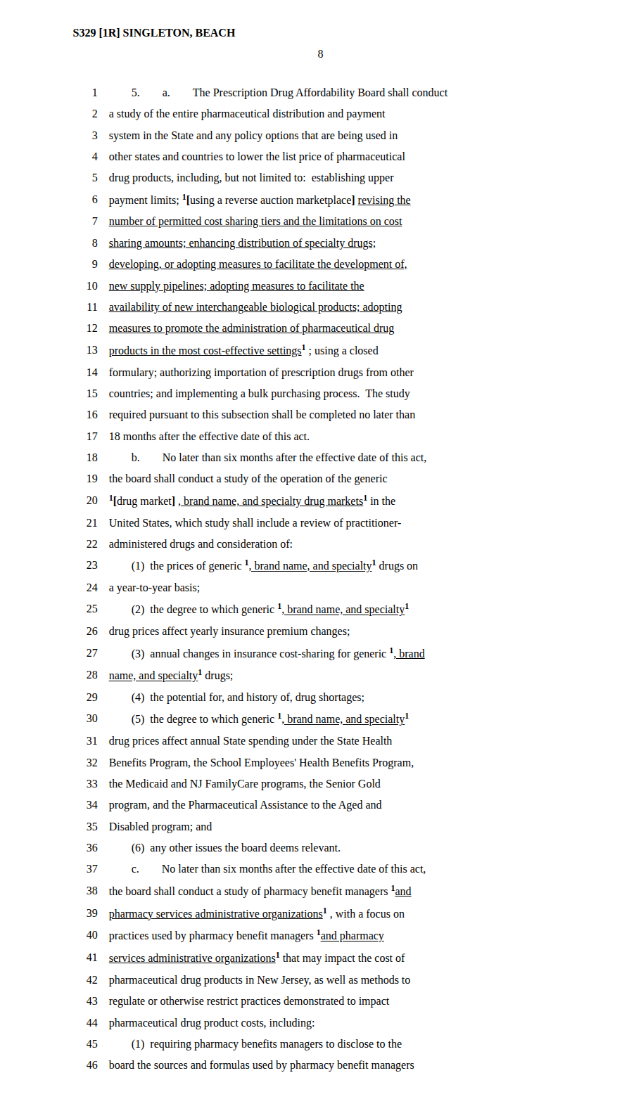S329 [1R] SINGLETON, BEACH
8
5. a. The Prescription Drug Affordability Board shall conduct
a study of the entire pharmaceutical distribution and payment
system in the State and any policy options that are being used in
other states and countries to lower the list price of pharmaceutical
drug products, including, but not limited to: establishing upper
payment limits; 1[using a reverse auction marketplace] revising the
number of permitted cost sharing tiers and the limitations on cost
sharing amounts; enhancing distribution of specialty drugs;
developing, or adopting measures to facilitate the development of,
new supply pipelines; adopting measures to facilitate the
availability of new interchangeable biological products; adopting
measures to promote the administration of pharmaceutical drug
products in the most cost-effective settings 1 ; using a closed
formulary; authorizing importation of prescription drugs from other
countries; and implementing a bulk purchasing process. The study
required pursuant to this subsection shall be completed no later than
18 months after the effective date of this act.
b. No later than six months after the effective date of this act,
the board shall conduct a study of the operation of the generic
1[drug market] , brand name, and specialty drug markets 1 in the
United States, which study shall include a review of practitioner-
administered drugs and consideration of:
(1) the prices of generic 1, brand name, and specialty 1 drugs on
a year-to-year basis;
(2) the degree to which generic 1, brand name, and specialty 1
drug prices affect yearly insurance premium changes;
(3) annual changes in insurance cost-sharing for generic 1, brand
name, and specialty 1 drugs;
(4) the potential for, and history of, drug shortages;
(5) the degree to which generic 1, brand name, and specialty 1
drug prices affect annual State spending under the State Health
Benefits Program, the School Employees' Health Benefits Program,
the Medicaid and NJ FamilyCare programs, the Senior Gold
program, and the Pharmaceutical Assistance to the Aged and
Disabled program; and
(6) any other issues the board deems relevant.
c. No later than six months after the effective date of this act,
the board shall conduct a study of pharmacy benefit managers 1 and
pharmacy services administrative organizations 1 , with a focus on
practices used by pharmacy benefit managers 1 and pharmacy
services administrative organizations 1 that may impact the cost of
pharmaceutical drug products in New Jersey, as well as methods to
regulate or otherwise restrict practices demonstrated to impact
pharmaceutical drug product costs, including:
(1) requiring pharmacy benefits managers to disclose to the
board the sources and formulas used by pharmacy benefit managers